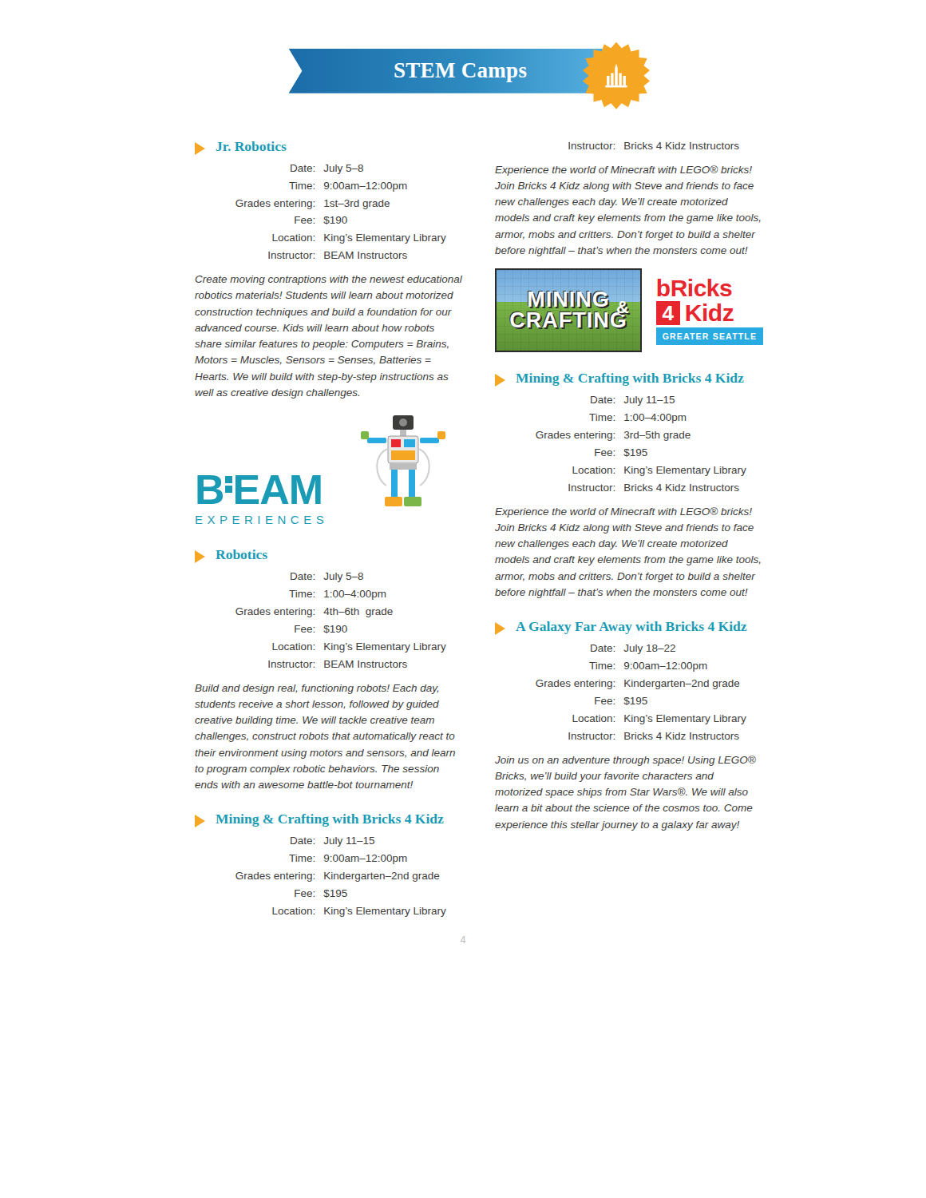STEM Camps
Jr. Robotics
| Date: | July 5–8 |
| Time: | 9:00am–12:00pm |
| Grades entering: | 1st–3rd grade |
| Fee: | $190 |
| Location: | King’s Elementary Library |
| Instructor: | BEAM Instructors |
Create moving contraptions with the newest educational robotics materials! Students will learn about motorized construction techniques and build a foundation for our advanced course. Kids will learn about how robots share similar features to people: Computers = Brains, Motors = Muscles, Sensors = Senses, Batteries = Hearts. We will build with step-by-step instructions as well as creative design challenges.
B EAM
EXPERIENCES
Robotics
| Date: | July 5–8 |
| Time: | 1:00–4:00pm |
| Grades entering: | 4th–6th grade |
| Fee: | $190 |
| Location: | King’s Elementary Library |
| Instructor: | BEAM Instructors |
Build and design real, functioning robots! Each day, students receive a short lesson, followed by guided creative building time. We will tackle creative team challenges, construct robots that automatically react to their environment using motors and sensors, and learn to program complex robotic behaviors. The session ends with an awesome battle-bot tournament!
Mining & Crafting with Bricks 4 Kidz
| Date: | July 11–15 |
| Time: | 9:00am–12:00pm |
| Grades entering: | Kindergarten–2nd grade |
| Fee: | $195 |
| Location: | King’s Elementary Library |
| Instructor: | Bricks 4 Kidz Instructors |
Experience the world of Minecraft with LEGO® bricks! Join Bricks 4 Kidz along with Steve and friends to face new challenges each day. We’ll create motorized models and craft key elements from the game like tools, armor, mobs and critters. Don’t forget to build a shelter before nightfall – that’s when the monsters come out!
MINING CRAFTING
&
bRicks
4 Kidz
GREATER SEATTLE
Mining & Crafting with Bricks 4 Kidz
| Date: | July 11–15 |
| Time: | 1:00–4:00pm |
| Grades entering: | 3rd–5th grade |
| Fee: | $195 |
| Location: | King’s Elementary Library |
| Instructor: | Bricks 4 Kidz Instructors |
Experience the world of Minecraft with LEGO® bricks! Join Bricks 4 Kidz along with Steve and friends to face new challenges each day. We’ll create motorized models and craft key elements from the game like tools, armor, mobs and critters. Don’t forget to build a shelter before nightfall – that’s when the monsters come out!
A Galaxy Far Away with Bricks 4 Kidz
| Date: | July 18–22 |
| Time: | 9:00am–12:00pm |
| Grades entering: | Kindergarten–2nd grade |
| Fee: | $195 |
| Location: | King’s Elementary Library |
| Instructor: | Bricks 4 Kidz Instructors |
Join us on an adventure through space! Using LEGO® Bricks, we’ll build your favorite characters and motorized space ships from Star Wars®. We will also learn a bit about the science of the cosmos too. Come experience this stellar journey to a galaxy far away!
4